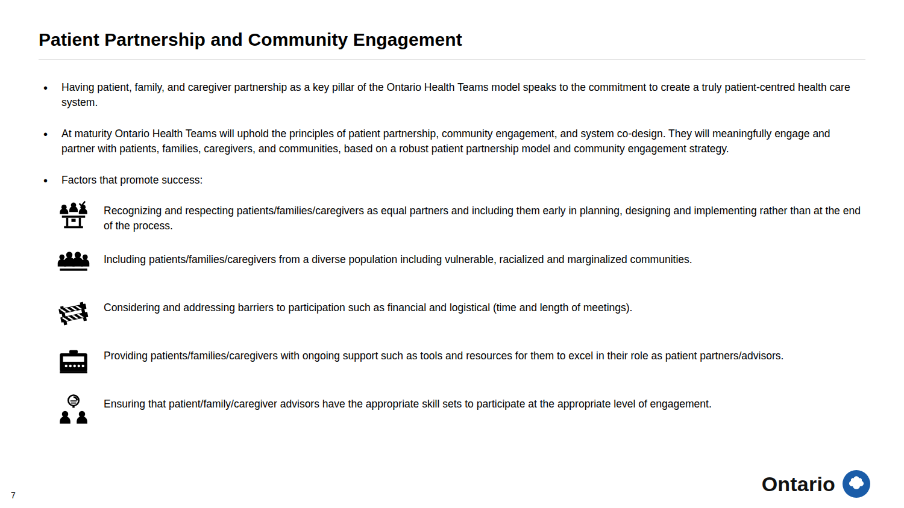Patient Partnership and Community Engagement
Having patient, family, and caregiver partnership as a key pillar of the Ontario Health Teams model speaks to the commitment to create a truly patient-centred health care system.
At maturity Ontario Health Teams will uphold the principles of patient partnership, community engagement, and system co-design. They will meaningfully engage and partner with patients, families, caregivers, and communities, based on a robust patient partnership model and community engagement strategy.
Factors that promote success:
Recognizing and respecting patients/families/caregivers as equal partners and including them early in planning, designing and implementing rather than at the end of the process.
Including patients/families/caregivers from a diverse population including vulnerable, racialized and marginalized communities.
Considering and addressing barriers to participation such as financial and logistical (time and length of meetings).
Providing patients/families/caregivers with ongoing support such as tools and resources for them to excel in their role as patient partners/advisors.
Ensuring that patient/family/caregiver advisors have the appropriate skill sets to participate at the appropriate level of engagement.
7
Ontario